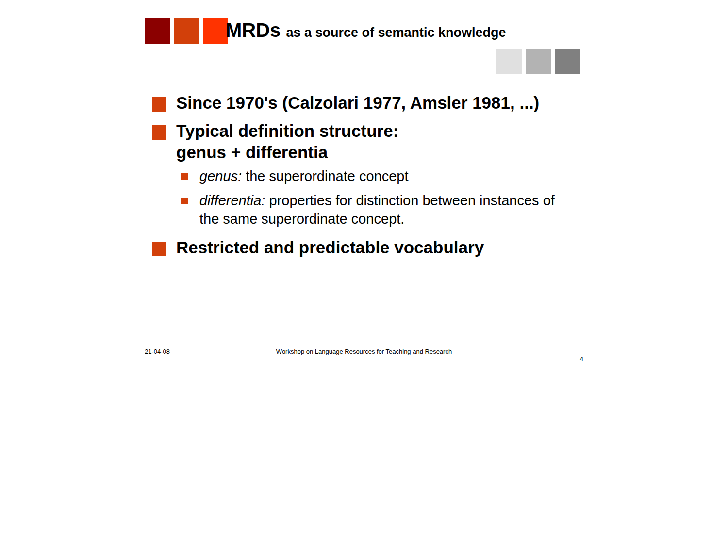MRDs as a source of semantic knowledge
Since 1970's (Calzolari 1977, Amsler 1981, ...)
Typical definition structure:
genus + differentia
genus: the superordinate concept
differentia: properties for distinction between instances of the same superordinate concept.
Restricted and predictable vocabulary
21-04-08
Workshop on Language Resources for Teaching and Research
4